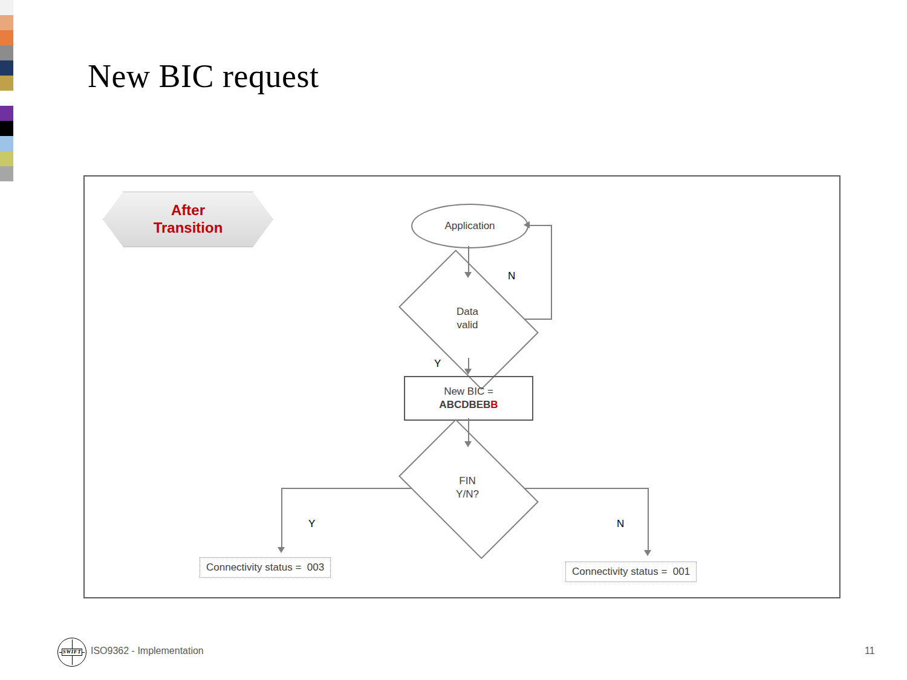New BIC request
After
Transition
Application
Data
valid
N
Y
New BIC =
ABCDBEBB
FIN
Y/N?
Y
N
Connectivity status = 003
Connectivity status = 001
SWIFT
ISO9362 - Implementation
11